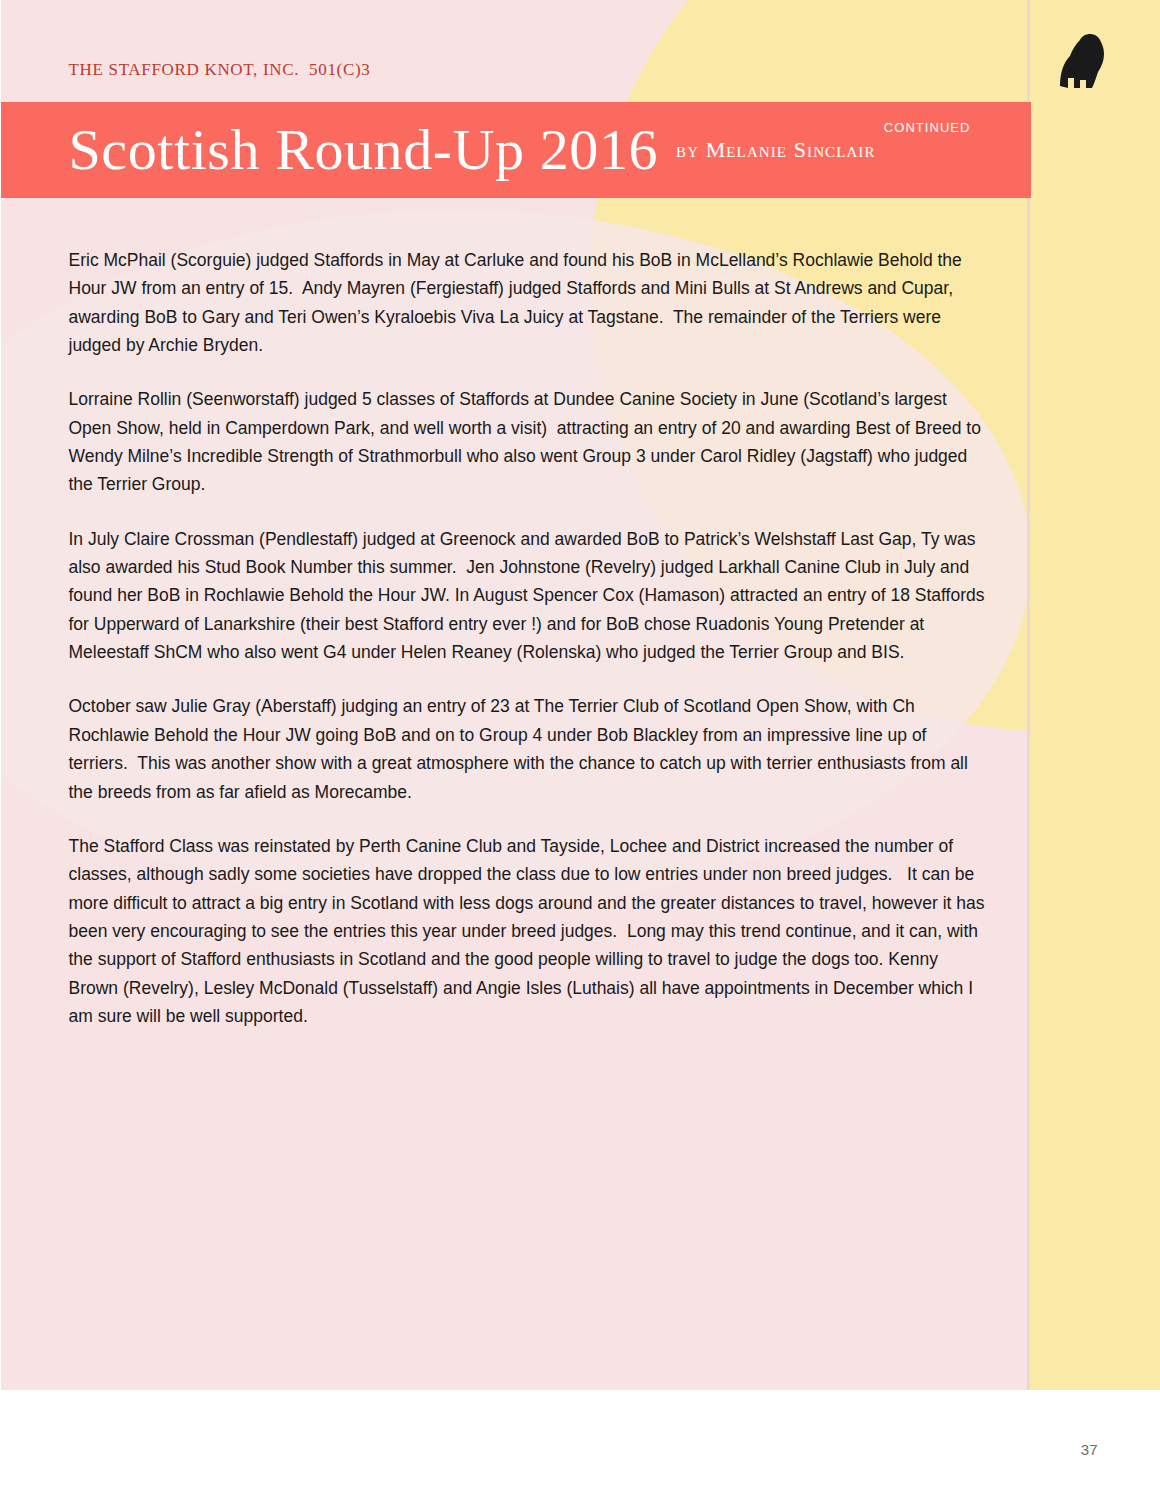THE STAFFORD KNOT, INC. 501(C)3
Scottish Round-Up 2016
by Melanie Sinclair CONTINUED
Eric McPhail (Scorguie) judged Staffords in May at Carluke and found his BoB in McLelland’s Rochlawie Behold the Hour JW from an entry of 15. Andy Mayren (Fergiestaff) judged Staffords and Mini Bulls at St Andrews and Cupar, awarding BoB to Gary and Teri Owen’s Kyraloebis Viva La Juicy at Tagstane. The remainder of the Terriers were judged by Archie Bryden.
Lorraine Rollin (Seenworstaff) judged 5 classes of Staffords at Dundee Canine Society in June (Scotland’s largest Open Show, held in Camperdown Park, and well worth a visit) attracting an entry of 20 and awarding Best of Breed to Wendy Milne’s Incredible Strength of Strathmorbull who also went Group 3 under Carol Ridley (Jagstaff) who judged the Terrier Group.
In July Claire Crossman (Pendlestaff) judged at Greenock and awarded BoB to Patrick’s Welshstaff Last Gap, Ty was also awarded his Stud Book Number this summer. Jen Johnstone (Revelry) judged Larkhall Canine Club in July and found her BoB in Rochlawie Behold the Hour JW. In August Spencer Cox (Hamason) attracted an entry of 18 Staffords for Upperward of Lanarkshire (their best Stafford entry ever !) and for BoB chose Ruadonis Young Pretender at Meleestaff ShCM who also went G4 under Helen Reaney (Rolenska) who judged the Terrier Group and BIS.
October saw Julie Gray (Aberstaff) judging an entry of 23 at The Terrier Club of Scotland Open Show, with Ch Rochlawie Behold the Hour JW going BoB and on to Group 4 under Bob Blackley from an impressive line up of terriers. This was another show with a great atmosphere with the chance to catch up with terrier enthusiasts from all the breeds from as far afield as Morecambe.
The Stafford Class was reinstated by Perth Canine Club and Tayside, Lochee and District increased the number of classes, although sadly some societies have dropped the class due to low entries under non breed judges. It can be more difficult to attract a big entry in Scotland with less dogs around and the greater distances to travel, however it has been very encouraging to see the entries this year under breed judges. Long may this trend continue, and it can, with the support of Stafford enthusiasts in Scotland and the good people willing to travel to judge the dogs too. Kenny Brown (Revelry), Lesley McDonald (Tusselstaff) and Angie Isles (Luthais) all have appointments in December which I am sure will be well supported.
37